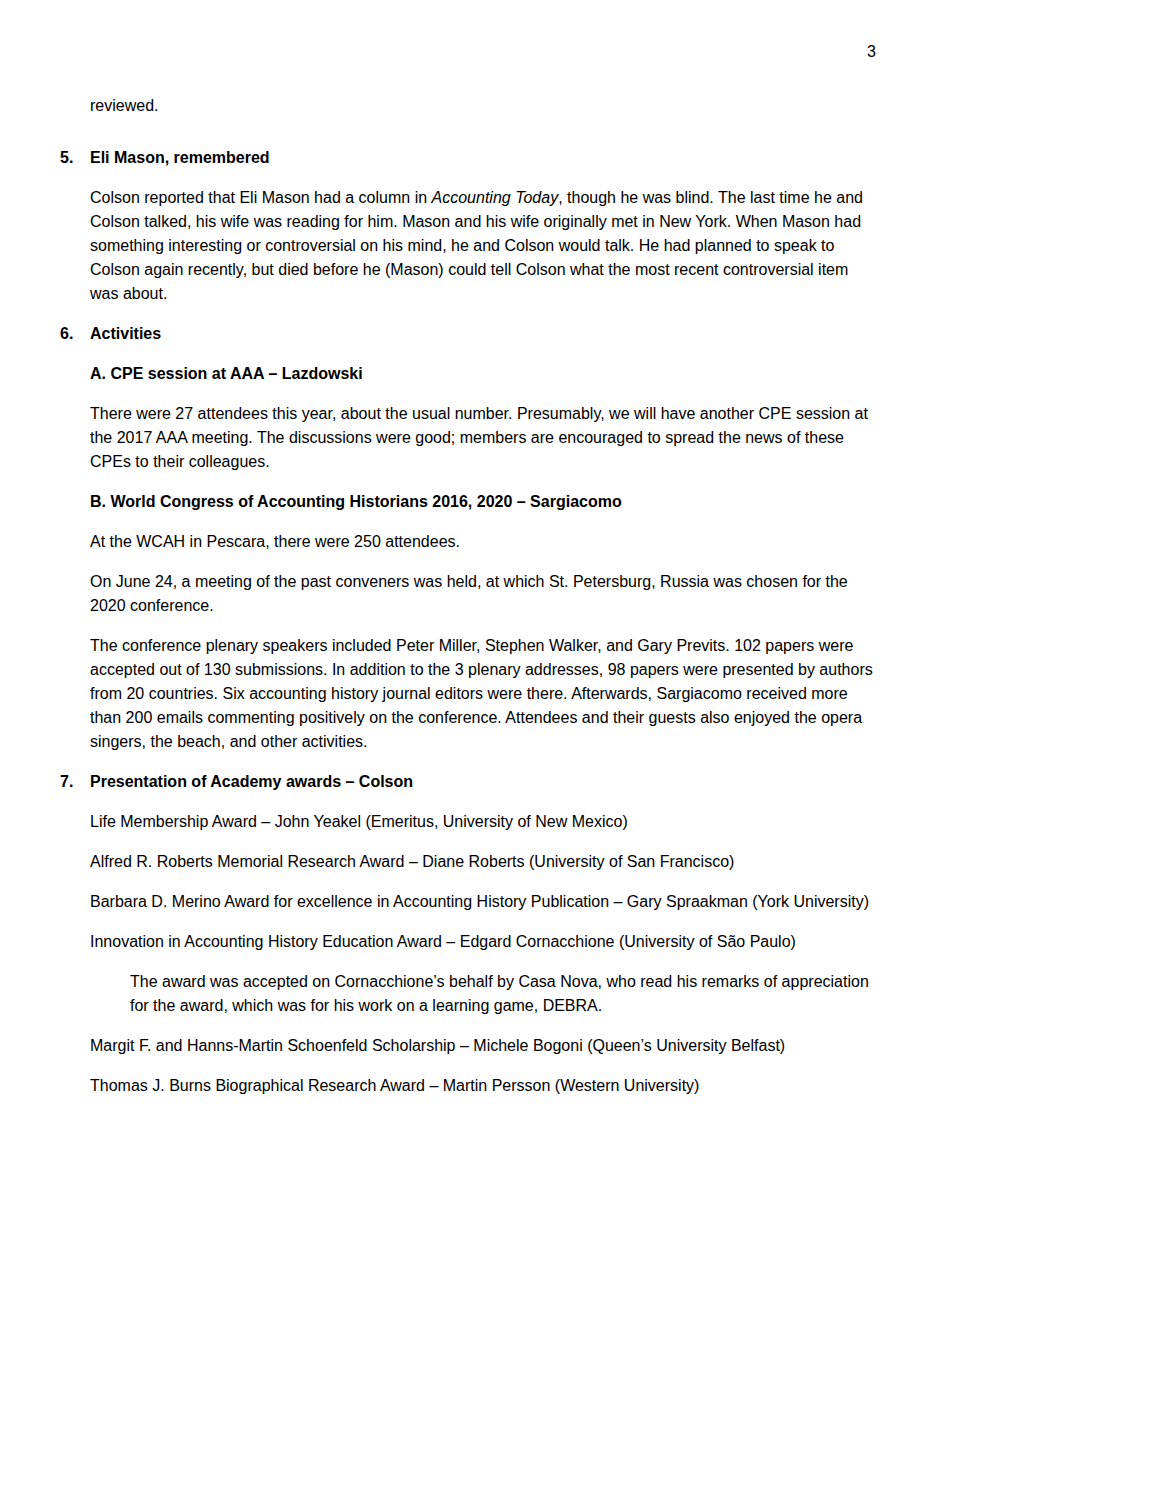3
reviewed.
5. Eli Mason, remembered
Colson reported that Eli Mason had a column in Accounting Today, though he was blind. The last time he and Colson talked, his wife was reading for him. Mason and his wife originally met in New York. When Mason had something interesting or controversial on his mind, he and Colson would talk. He had planned to speak to Colson again recently, but died before he (Mason) could tell Colson what the most recent controversial item was about.
6. Activities
A. CPE session at AAA – Lazdowski
There were 27 attendees this year, about the usual number. Presumably, we will have another CPE session at the 2017 AAA meeting. The discussions were good; members are encouraged to spread the news of these CPEs to their colleagues.
B. World Congress of Accounting Historians 2016, 2020 – Sargiacomo
At the WCAH in Pescara, there were 250 attendees.
On June 24, a meeting of the past conveners was held, at which St. Petersburg, Russia was chosen for the 2020 conference.
The conference plenary speakers included Peter Miller, Stephen Walker, and Gary Previts. 102 papers were accepted out of 130 submissions. In addition to the 3 plenary addresses, 98 papers were presented by authors from 20 countries. Six accounting history journal editors were there. Afterwards, Sargiacomo received more than 200 emails commenting positively on the conference. Attendees and their guests also enjoyed the opera singers, the beach, and other activities.
7. Presentation of Academy awards – Colson
Life Membership Award – John Yeakel (Emeritus, University of New Mexico)
Alfred R. Roberts Memorial Research Award – Diane Roberts (University of San Francisco)
Barbara D. Merino Award for excellence in Accounting History Publication – Gary Spraakman (York University)
Innovation in Accounting History Education Award – Edgard Cornacchione (University of São Paulo)
The award was accepted on Cornacchione’s behalf by Casa Nova, who read his remarks of appreciation for the award, which was for his work on a learning game, DEBRA.
Margit F. and Hanns-Martin Schoenfeld Scholarship – Michele Bogoni (Queen’s University Belfast)
Thomas J. Burns Biographical Research Award – Martin Persson (Western University)